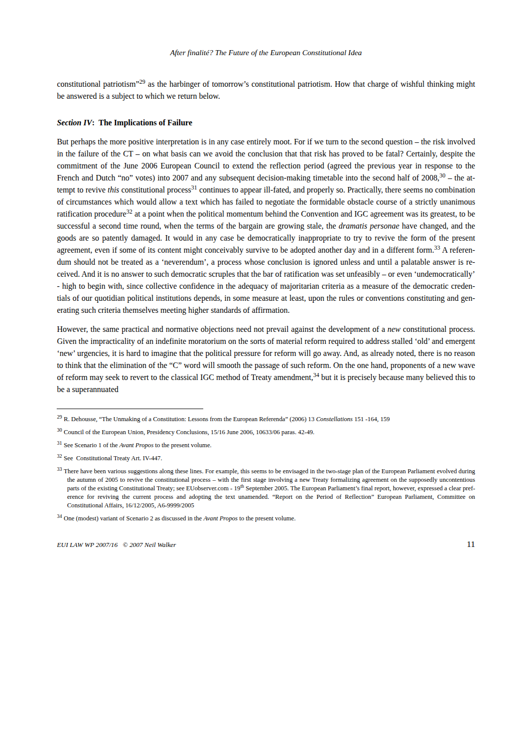After finalité? The Future of the European Constitutional Idea
constitutional patriotism”29 as the harbinger of tomorrow’s constitutional patriotism. How that charge of wishful thinking might be answered is a subject to which we return below.
Section IV: The Implications of Failure
But perhaps the more positive interpretation is in any case entirely moot. For if we turn to the second question – the risk involved in the failure of the CT – on what basis can we avoid the conclusion that that risk has proved to be fatal? Certainly, despite the commitment of the June 2006 European Council to extend the reflection period (agreed the previous year in response to the French and Dutch “no” votes) into 2007 and any subsequent decision-making timetable into the second half of 2008,30 – the attempt to revive this constitutional process31 continues to appear ill-fated, and properly so. Practically, there seems no combination of circumstances which would allow a text which has failed to negotiate the formidable obstacle course of a strictly unanimous ratification procedure32 at a point when the political momentum behind the Convention and IGC agreement was its greatest, to be successful a second time round, when the terms of the bargain are growing stale, the dramatis personae have changed, and the goods are so patently damaged. It would in any case be democratically inappropriate to try to revive the form of the present agreement, even if some of its content might conceivably survive to be adopted another day and in a different form.33 A referendum should not be treated as a ‘neverendum’, a process whose conclusion is ignored unless and until a palatable answer is received. And it is no answer to such democratic scruples that the bar of ratification was set unfeasibly – or even ‘undemocratically’ - high to begin with, since collective confidence in the adequacy of majoritarian criteria as a measure of the democratic credentials of our quotidian political institutions depends, in some measure at least, upon the rules or conventions constituting and generating such criteria themselves meeting higher standards of affirmation.
However, the same practical and normative objections need not prevail against the development of a new constitutional process. Given the impracticality of an indefinite moratorium on the sorts of material reform required to address stalled ‘old’ and emergent ‘new’ urgencies, it is hard to imagine that the political pressure for reform will go away. And, as already noted, there is no reason to think that the elimination of the “C” word will smooth the passage of such reform. On the one hand, proponents of a new wave of reform may seek to revert to the classical IGC method of Treaty amendment,34 but it is precisely because many believed this to be a superannuated
29 R. Dehousse, “The Unmaking of a Constitution: Lessons from the European Referenda” (2006) 13 Constellations 151 -164, 159
30 Council of the European Union, Presidency Conclusions, 15/16 June 2006, 10633/06 paras. 42-49.
31 See Scenario 1 of the Avant Propos to the present volume.
32 See Constitutional Treaty Art. IV-447.
33 There have been various suggestions along these lines. For example, this seems to be envisaged in the two-stage plan of the European Parliament evolved during the autumn of 2005 to revive the constitutional process – with the first stage involving a new Treaty formalizing agreement on the supposedly uncontentious parts of the existing Constitutional Treaty; see EUobserver.com - 19th September 2005. The European Parliament’s final report, however, expressed a clear preference for reviving the current process and adopting the text unamended. “Report on the Period of Reflection” European Parliament, Committee on Constitutional Affairs, 16/12/2005, A6-9999/2005
34 One (modest) variant of Scenario 2 as discussed in the Avant Propos to the present volume.
EUI LAW WP 2007/16 © 2007 Neil Walker 11